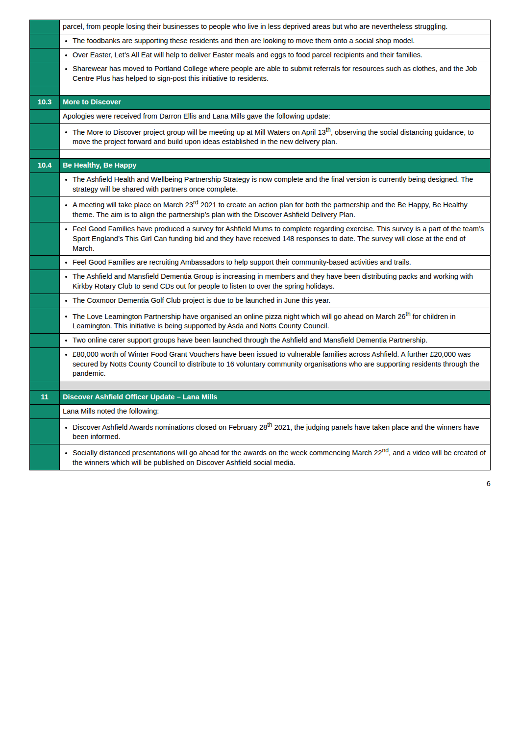| | parcel, from people losing their businesses to people who live in less deprived areas but who are nevertheless struggling. |
| | The foodbanks are supporting these residents and then are looking to move them onto a social shop model. |
| | Over Easter, Let’s All Eat will help to deliver Easter meals and eggs to food parcel recipients and their families. |
| | Sharewear has moved to Portland College where people are able to submit referrals for resources such as clothes, and the Job Centre Plus has helped to sign-post this initiative to residents. |
| 10.3 | More to Discover |
| | Apologies were received from Darron Ellis and Lana Mills gave the following update: |
| | The More to Discover project group will be meeting up at Mill Waters on April 13 th , observing the social distancing guidance, to move the project forward and build upon ideas established in the new delivery plan. |
| 10.4 | Be Healthy, Be Happy |
| | The Ashfield Health and Wellbeing Partnership Strategy is now complete and the final version is currently being designed. The strategy will be shared with partners once complete. |
| | A meeting will take place on March 23 rd 2021 to create an action plan for both the partnership and the Be Happy, Be Healthy theme. The aim is to align the partnership’s plan with the Discover Ashfield Delivery Plan. |
| | Feel Good Families have produced a survey for Ashfield Mums to complete regarding exercise. This survey is a part of the team’s Sport England’s This Girl Can funding bid and they have received 148 responses to date. The survey will close at the end of March. |
| | Feel Good Families are recruiting Ambassadors to help support their community-based activities and trails. |
| | The Ashfield and Mansfield Dementia Group is increasing in members and they have been distributing packs and working with Kirkby Rotary Club to send CDs out for people to listen to over the spring holidays. |
| | The Coxmoor Dementia Golf Club project is due to be launched in June this year. |
| | The Love Leamington Partnership have organised an online pizza night which will go ahead on March 26 th for children in Leamington. This initiative is being supported by Asda and Notts County Council. |
| | Two online carer support groups have been launched through the Ashfield and Mansfield Dementia Partnership. |
| | £80,000 worth of Winter Food Grant Vouchers have been issued to vulnerable families across Ashfield. A further £20,000 was secured by Notts County Council to distribute to 16 voluntary community organisations who are supporting residents through the pandemic. |
| 11 | Discover Ashfield Officer Update – Lana Mills |
| | Lana Mills noted the following: |
| | Discover Ashfield Awards nominations closed on February 28 th 2021, the judging panels have taken place and the winners have been informed. |
| | Socially distanced presentations will go ahead for the awards on the week commencing March 22 nd , and a video will be created of the winners which will be published on Discover Ashfield social media. |
6